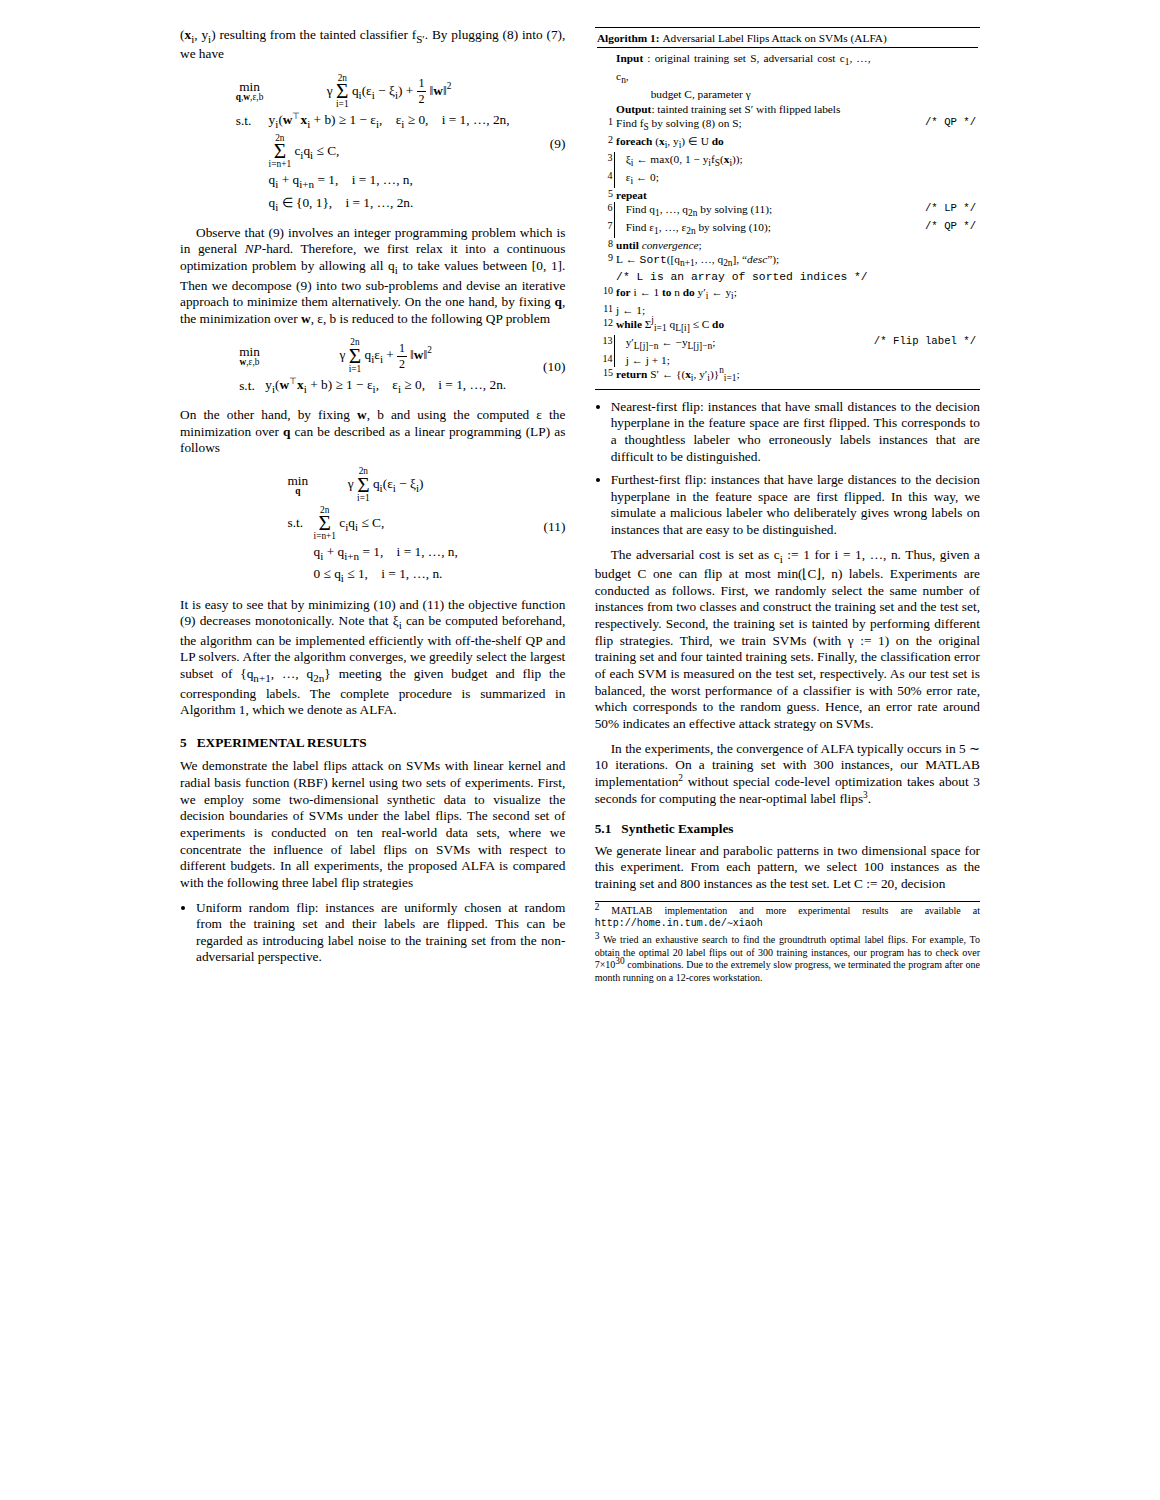(xi, yi) resulting from the tainted classifier fS′. By plugging (8) into (7), we have
| min q , w ,ε,b | γ 2n Σ i=1 q i (ε i − ξ i ) + 1 2 ‖ w ‖ 2 |
| s.t. | y i ( w ⊤ x i + b) ≥ 1 − ε i , ε i ≥ 0, i = 1, …, 2n, |
| | 2n Σ i=n+1 c i q i ≤ C, |
| | q i + q i+n = 1, i = 1, …, n, |
| | q i ∈ {0, 1}, i = 1, …, 2n. |
(9)
Observe that (9) involves an integer programming problem which is in general NP-hard. Therefore, we first relax it into a continuous optimization problem by allowing all qi to take values between [0, 1]. Then we decompose (9) into two sub-problems and devise an iterative approach to minimize them alternatively. On the one hand, by fixing q, the minimization over w, ε, b is reduced to the following QP problem
| min w ,ε,b | γ 2n Σ i=1 q i ε i + 1 2 ‖ w ‖ 2 |
| s.t. | y i ( w ⊤ x i + b) ≥ 1 − ε i , ε i ≥ 0, i = 1, …, 2n. |
(10)
On the other hand, by fixing w, b and using the computed ε the minimization over q can be described as a linear programming (LP) as follows
| min q | γ 2n Σ i=1 q i (ε i − ξ i ) |
| s.t. | 2n Σ i=n+1 c i q i ≤ C, |
| | q i + q i+n = 1, i = 1, …, n, |
| | 0 ≤ q i ≤ 1, i = 1, …, n. |
(11)
It is easy to see that by minimizing (10) and (11) the objective function (9) decreases monotonically. Note that ξi can be computed beforehand, the algorithm can be implemented efficiently with off-the-shelf QP and LP solvers. After the algorithm converges, we greedily select the largest subset of {qn+1, …, q2n} meeting the given budget and flip the corresponding labels. The complete procedure is summarized in Algorithm 1, which we denote as ALFA.
5 Experimental Results
We demonstrate the label flips attack on SVMs with linear kernel and radial basis function (RBF) kernel using two sets of experiments. First, we employ some two-dimensional synthetic data to visualize the decision boundaries of SVMs under the label flips. The second set of experiments is conducted on ten real-world data sets, where we concentrate the influence of label flips on SVMs with respect to different budgets. In all experiments, the proposed ALFA is compared with the following three label flip strategies
Uniform random flip: instances are uniformly chosen at random from the training set and their labels are flipped. This can be regarded as introducing label noise to the training set from the non-adversarial perspective.
Algorithm 1: Adversarial Label Flips Attack on SVMs (ALFA)
| | Input : original training set S, adversarial cost c 1 , …, c n , | |
| | budget C, parameter γ | |
| | Output : tainted training set S′ with flipped labels | |
| 1 | Find f S by solving (8) on S; | /* QP */ |
| 2 | foreach ( x i , y i ) ∈ U do | |
| 3 | | ξ i ← max(0, 1 − y i f S ( x i )); | |
| 4 | | ε i ← 0; | |
| 5 | repeat | |
| 6 | | Find q 1 , …, q 2n by solving (11); | /* LP */ |
| 7 | | Find ε 1 , …, ε 2n by solving (10); | /* QP */ |
| 8 | until convergence ; | |
| 9 | L ← Sort ([q n+1 , …, q 2n ], “ desc ”); | |
| | /* L is an array of sorted indices */ |
| 10 | for i ← 1 to n do y′ i ← y i ; | |
| 11 | j ← 1; | |
| 12 | while Σ j i=1 q L[i] ≤ C do | |
| 13 | | y′ L[j]−n ← −y L[j]−n ; | /* Flip label */ |
| 14 | | j ← j + 1; | |
| 15 | return S′ ← {( x i , y′ i )} n i=1 ; | |
Nearest-first flip: instances that have small distances to the decision hyperplane in the feature space are first flipped. This corresponds to a thoughtless labeler who erroneously labels instances that are difficult to be distinguished.
Furthest-first flip: instances that have large distances to the decision hyperplane in the feature space are first flipped. In this way, we simulate a malicious labeler who deliberately gives wrong labels on instances that are easy to be distinguished.
The adversarial cost is set as ci := 1 for i = 1, …, n. Thus, given a budget C one can flip at most min(⌊C⌋, n) labels. Experiments are conducted as follows. First, we randomly select the same number of instances from two classes and construct the training set and the test set, respectively. Second, the training set is tainted by performing different flip strategies. Third, we train SVMs (with γ := 1) on the original training set and four tainted training sets. Finally, the classification error of each SVM is measured on the test set, respectively. As our test set is balanced, the worst performance of a classifier is with 50% error rate, which corresponds to the random guess. Hence, an error rate around 50% indicates an effective attack strategy on SVMs.
In the experiments, the convergence of ALFA typically occurs in 5 ∼ 10 iterations. On a training set with 300 instances, our MATLAB implementation2 without special code-level optimization takes about 3 seconds for computing the near-optimal label flips3.
5.1 Synthetic Examples
We generate linear and parabolic patterns in two dimensional space for this experiment. From each pattern, we select 100 instances as the training set and 800 instances as the test set. Let C := 20, decision
2 MATLAB implementation and more experimental results are available at http://home.in.tum.de/∼xiaoh
3 We tried an exhaustive search to find the groundtruth optimal label flips. For example, To obtain the optimal 20 label flips out of 300 training instances, our program has to check over 7×1030 combinations. Due to the extremely slow progress, we terminated the program after one month running on a 12-cores workstation.